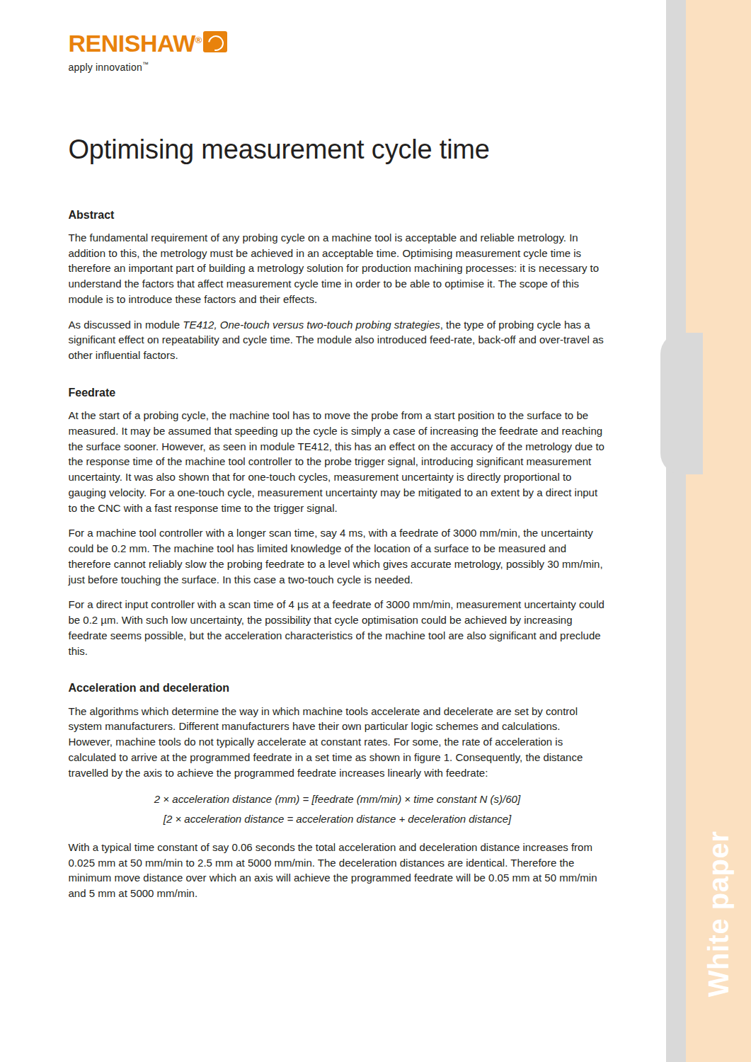TE413
White paper
RENISHAW®
apply innovation™
Optimising measurement cycle time
Abstract
The fundamental requirement of any probing cycle on a machine tool is acceptable and reliable metrology. In addition to this, the metrology must be achieved in an acceptable time. Optimising measurement cycle time is therefore an important part of building a metrology solution for production machining processes: it is necessary to understand the factors that affect measurement cycle time in order to be able to optimise it. The scope of this module is to introduce these factors and their effects.
As discussed in module TE412, One-touch versus two-touch probing strategies, the type of probing cycle has a significant effect on repeatability and cycle time. The module also introduced feed-rate, back-off and over-travel as other influential factors.
Feedrate
At the start of a probing cycle, the machine tool has to move the probe from a start position to the surface to be measured. It may be assumed that speeding up the cycle is simply a case of increasing the feedrate and reaching the surface sooner. However, as seen in module TE412, this has an effect on the accuracy of the metrology due to the response time of the machine tool controller to the probe trigger signal, introducing significant measurement uncertainty. It was also shown that for one-touch cycles, measurement uncertainty is directly proportional to gauging velocity. For a one-touch cycle, measurement uncertainty may be mitigated to an extent by a direct input to the CNC with a fast response time to the trigger signal.
For a machine tool controller with a longer scan time, say 4 ms, with a feedrate of 3000 mm/min, the uncertainty could be 0.2 mm. The machine tool has limited knowledge of the location of a surface to be measured and therefore cannot reliably slow the probing feedrate to a level which gives accurate metrology, possibly 30 mm/min, just before touching the surface. In this case a two-touch cycle is needed.
For a direct input controller with a scan time of 4 µs at a feedrate of 3000 mm/min, measurement uncertainty could be 0.2 µm. With such low uncertainty, the possibility that cycle optimisation could be achieved by increasing feedrate seems possible, but the acceleration characteristics of the machine tool are also significant and preclude this.
Acceleration and deceleration
The algorithms which determine the way in which machine tools accelerate and decelerate are set by control system manufacturers. Different manufacturers have their own particular logic schemes and calculations. However, machine tools do not typically accelerate at constant rates. For some, the rate of acceleration is calculated to arrive at the programmed feedrate in a set time as shown in figure 1. Consequently, the distance travelled by the axis to achieve the programmed feedrate increases linearly with feedrate:
2 × acceleration distance (mm) = [feedrate (mm/min) × time constant N (s)/60]
[2 × acceleration distance = acceleration distance + deceleration distance]
With a typical time constant of say 0.06 seconds the total acceleration and deceleration distance increases from 0.025 mm at 50 mm/min to 2.5 mm at 5000 mm/min. The deceleration distances are identical. Therefore the minimum move distance over which an axis will achieve the programmed feedrate will be 0.05 mm at 50 mm/min and 5 mm at 5000 mm/min.